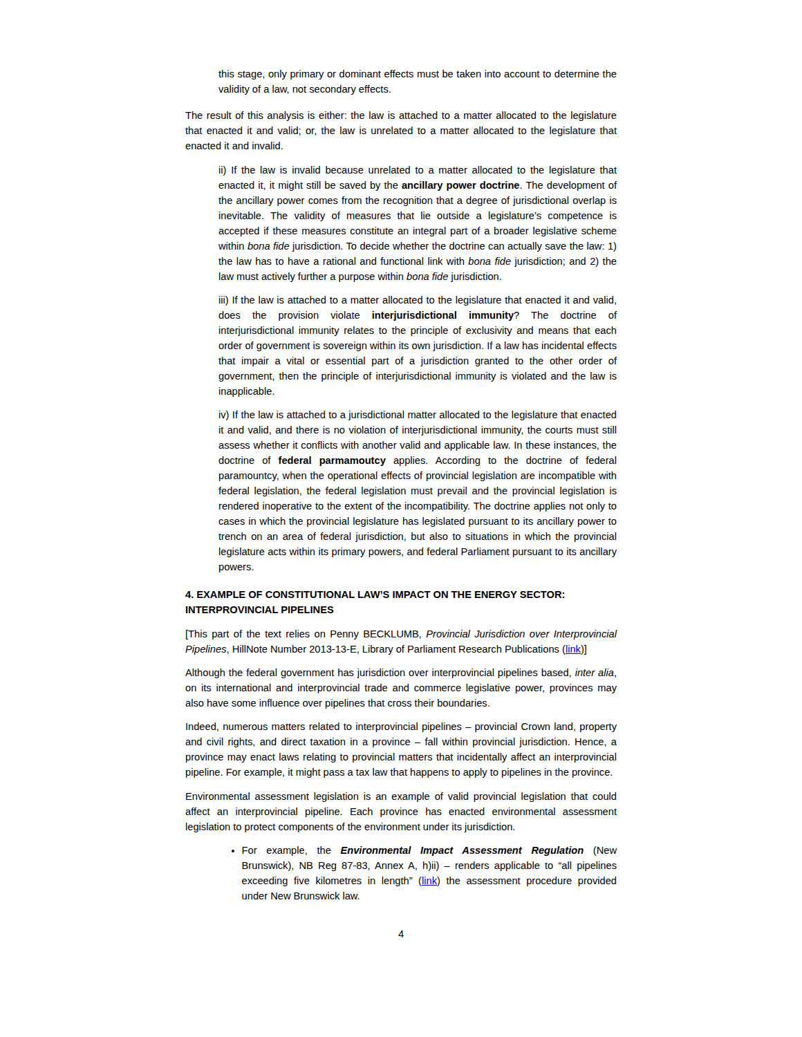this stage, only primary or dominant effects must be taken into account to determine the validity of a law, not secondary effects.
The result of this analysis is either: the law is attached to a matter allocated to the legislature that enacted it and valid; or, the law is unrelated to a matter allocated to the legislature that enacted it and invalid.
ii) If the law is invalid because unrelated to a matter allocated to the legislature that enacted it, it might still be saved by the ancillary power doctrine. The development of the ancillary power comes from the recognition that a degree of jurisdictional overlap is inevitable. The validity of measures that lie outside a legislature’s competence is accepted if these measures constitute an integral part of a broader legislative scheme within bona fide jurisdiction. To decide whether the doctrine can actually save the law: 1) the law has to have a rational and functional link with bona fide jurisdiction; and 2) the law must actively further a purpose within bona fide jurisdiction.
iii) If the law is attached to a matter allocated to the legislature that enacted it and valid, does the provision violate interjurisdictional immunity? The doctrine of interjurisdictional immunity relates to the principle of exclusivity and means that each order of government is sovereign within its own jurisdiction. If a law has incidental effects that impair a vital or essential part of a jurisdiction granted to the other order of government, then the principle of interjurisdictional immunity is violated and the law is inapplicable.
iv) If the law is attached to a jurisdictional matter allocated to the legislature that enacted it and valid, and there is no violation of interjurisdictional immunity, the courts must still assess whether it conflicts with another valid and applicable law. In these instances, the doctrine of federal parmamoutcy applies. According to the doctrine of federal paramountcy, when the operational effects of provincial legislation are incompatible with federal legislation, the federal legislation must prevail and the provincial legislation is rendered inoperative to the extent of the incompatibility. The doctrine applies not only to cases in which the provincial legislature has legislated pursuant to its ancillary power to trench on an area of federal jurisdiction, but also to situations in which the provincial legislature acts within its primary powers, and federal Parliament pursuant to its ancillary powers.
4. EXAMPLE OF CONSTITUTIONAL LAW’S IMPACT ON THE ENERGY SECTOR: INTERPROVINCIAL PIPELINES
[This part of the text relies on Penny BECKLUMB, Provincial Jurisdiction over Interprovincial Pipelines, HillNote Number 2013-13-E, Library of Parliament Research Publications (link)]
Although the federal government has jurisdiction over interprovincial pipelines based, inter alia, on its international and interprovincial trade and commerce legislative power, provinces may also have some influence over pipelines that cross their boundaries.
Indeed, numerous matters related to interprovincial pipelines – provincial Crown land, property and civil rights, and direct taxation in a province – fall within provincial jurisdiction. Hence, a province may enact laws relating to provincial matters that incidentally affect an interprovincial pipeline. For example, it might pass a tax law that happens to apply to pipelines in the province.
Environmental assessment legislation is an example of valid provincial legislation that could affect an interprovincial pipeline. Each province has enacted environmental assessment legislation to protect components of the environment under its jurisdiction.
For example, the Environmental Impact Assessment Regulation (New Brunswick), NB Reg 87-83, Annex A, h)ii) – renders applicable to “all pipelines exceeding five kilometres in length” (link) the assessment procedure provided under New Brunswick law.
4